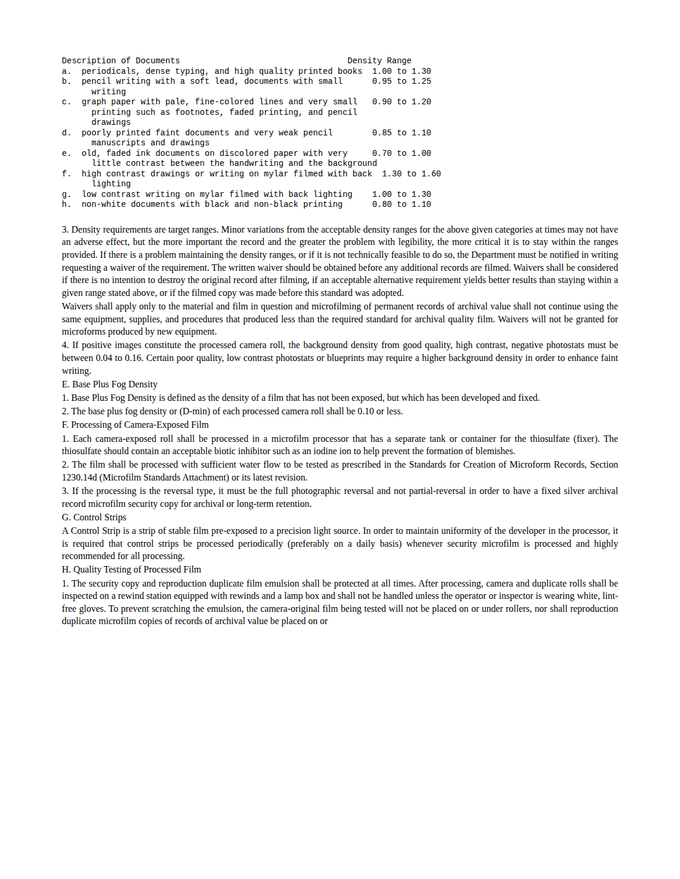Description of Documents                                  Density Range
a.  periodicals, dense typing, and high quality printed books  1.00 to 1.30
b.  pencil writing with a soft lead, documents with small      0.95 to 1.25
      writing
c.  graph paper with pale, fine-colored lines and very small   0.90 to 1.20
      printing such as footnotes, faded printing, and pencil
      drawings
d.  poorly printed faint documents and very weak pencil        0.85 to 1.10
      manuscripts and drawings
e.  old, faded ink documents on discolored paper with very     0.70 to 1.00
      little contrast between the handwriting and the background
f.  high contrast drawings or writing on mylar filmed with back  1.30 to 1.60
      lighting
g.  low contrast writing on mylar filmed with back lighting    1.00 to 1.30
h.  non-white documents with black and non-black printing      0.80 to 1.10
3. Density requirements are target ranges. Minor variations from the acceptable density ranges for the above given categories at times may not have an adverse effect, but the more important the record and the greater the problem with legibility, the more critical it is to stay within the ranges provided. If there is a problem maintaining the density ranges, or if it is not technically feasible to do so, the Department must be notified in writing requesting a waiver of the requirement. The written waiver should be obtained before any additional records are filmed. Waivers shall be considered if there is no intention to destroy the original record after filming, if an acceptable alternative requirement yields better results than staying within a given range stated above, or if the filmed copy was made before this standard was adopted.
Waivers shall apply only to the material and film in question and microfilming of permanent records of archival value shall not continue using the same equipment, supplies, and procedures that produced less than the required standard for archival quality film. Waivers will not be granted for microforms produced by new equipment.
4. If positive images constitute the processed camera roll, the background density from good quality, high contrast, negative photostats must be between 0.04 to 0.16. Certain poor quality, low contrast photostats or blueprints may require a higher background density in order to enhance faint writing.
E. Base Plus Fog Density
1. Base Plus Fog Density is defined as the density of a film that has not been exposed, but which has been developed and fixed.
2. The base plus fog density or (D-min) of each processed camera roll shall be 0.10 or less.
F. Processing of Camera-Exposed Film
1. Each camera-exposed roll shall be processed in a microfilm processor that has a separate tank or container for the thiosulfate (fixer). The thiosulfate should contain an acceptable biotic inhibitor such as an iodine ion to help prevent the formation of blemishes.
2. The film shall be processed with sufficient water flow to be tested as prescribed in the Standards for Creation of Microform Records, Section 1230.14d (Microfilm Standards Attachment) or its latest revision.
3. If the processing is the reversal type, it must be the full photographic reversal and not partial-reversal in order to have a fixed silver archival record microfilm security copy for archival or long-term retention.
G. Control Strips
A Control Strip is a strip of stable film pre-exposed to a precision light source. In order to maintain uniformity of the developer in the processor, it is required that control strips be processed periodically (preferably on a daily basis) whenever security microfilm is processed and highly recommended for all processing.
H. Quality Testing of Processed Film
1. The security copy and reproduction duplicate film emulsion shall be protected at all times. After processing, camera and duplicate rolls shall be inspected on a rewind station equipped with rewinds and a lamp box and shall not be handled unless the operator or inspector is wearing white, lint-free gloves. To prevent scratching the emulsion, the camera-original film being tested will not be placed on or under rollers, nor shall reproduction duplicate microfilm copies of records of archival value be placed on or